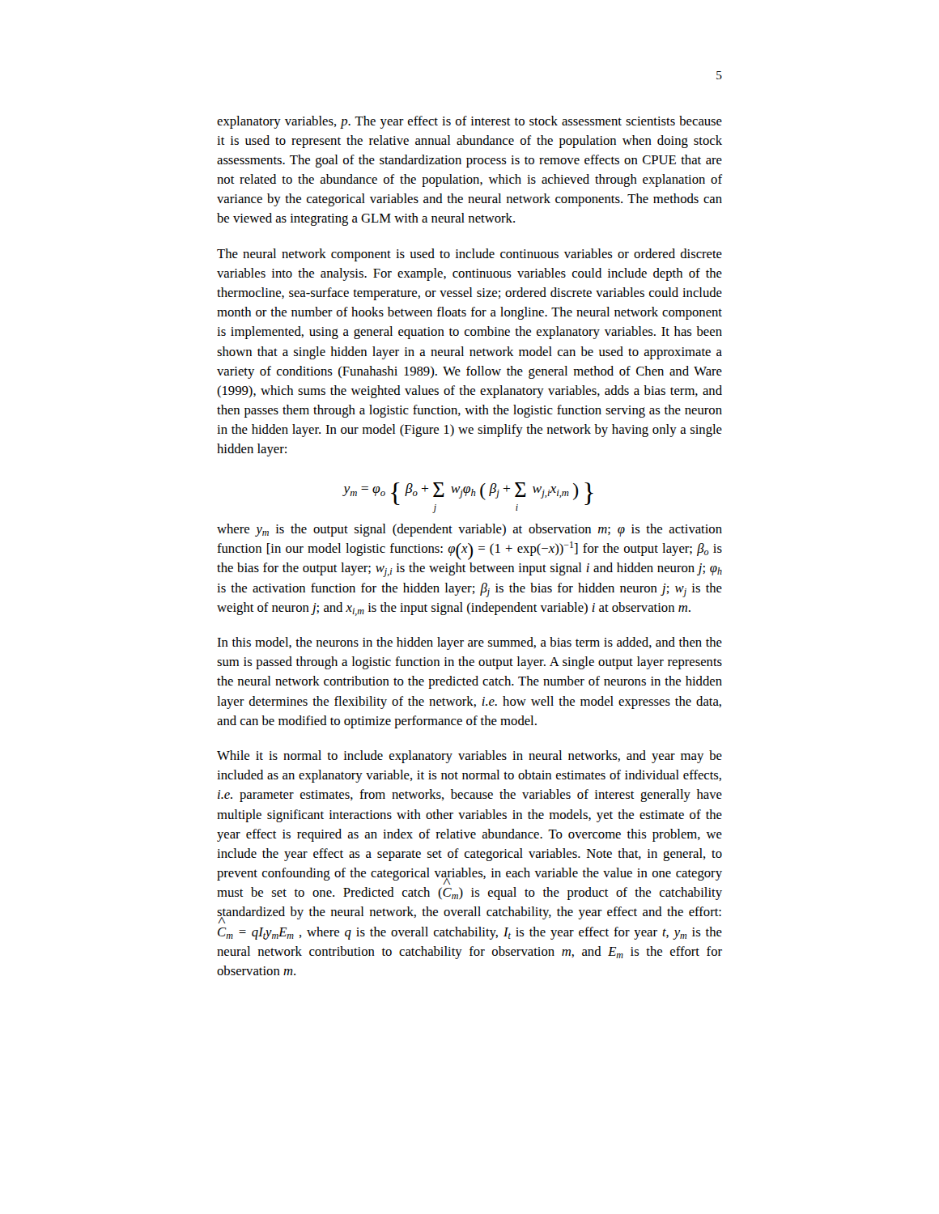5
explanatory variables, p. The year effect is of interest to stock assessment scientists because it is used to represent the relative annual abundance of the population when doing stock assessments. The goal of the standardization process is to remove effects on CPUE that are not related to the abundance of the population, which is achieved through explanation of variance by the categorical variables and the neural network components. The methods can be viewed as integrating a GLM with a neural network.
The neural network component is used to include continuous variables or ordered discrete variables into the analysis. For example, continuous variables could include depth of the thermocline, sea-surface temperature, or vessel size; ordered discrete variables could include month or the number of hooks between floats for a longline. The neural network component is implemented, using a general equation to combine the explanatory variables. It has been shown that a single hidden layer in a neural network model can be used to approximate a variety of conditions (Funahashi 1989). We follow the general method of Chen and Ware (1999), which sums the weighted values of the explanatory variables, adds a bias term, and then passes them through a logistic function, with the logistic function serving as the neuron in the hidden layer. In our model (Figure 1) we simplify the network by having only a single hidden layer:
ym = φo { βo + Σj wj φh ( βj + Σi wj,i xi,m ) }
where ym is the output signal (dependent variable) at observation m; φ is the activation function [in our model logistic functions: φ(x) = (1 + exp(−x))−1] for the output layer; βo is the bias for the output layer; wj,i is the weight between input signal i and hidden neuron j; φh is the activation function for the hidden layer; βj is the bias for hidden neuron j; wj is the weight of neuron j; and xi,m is the input signal (independent variable) i at observation m.
In this model, the neurons in the hidden layer are summed, a bias term is added, and then the sum is passed through a logistic function in the output layer. A single output layer represents the neural network contribution to the predicted catch. The number of neurons in the hidden layer determines the flexibility of the network, i.e. how well the model expresses the data, and can be modified to optimize performance of the model.
While it is normal to include explanatory variables in neural networks, and year may be included as an explanatory variable, it is not normal to obtain estimates of individual effects, i.e. parameter estimates, from networks, because the variables of interest generally have multiple significant interactions with other variables in the models, yet the estimate of the year effect is required as an index of relative abundance. To overcome this problem, we include the year effect as a separate set of categorical variables. Note that, in general, to prevent confounding of the categorical variables, in each variable the value in one category must be set to one. Predicted catch (Cm) is equal to the product of the catchability standardized by the neural network, the overall catchability, the year effect and the effort: Cm = qItymEm , where q is the overall catchability, It is the year effect for year t, ym is the neural network contribution to catchability for observation m, and Em is the effort for observation m.